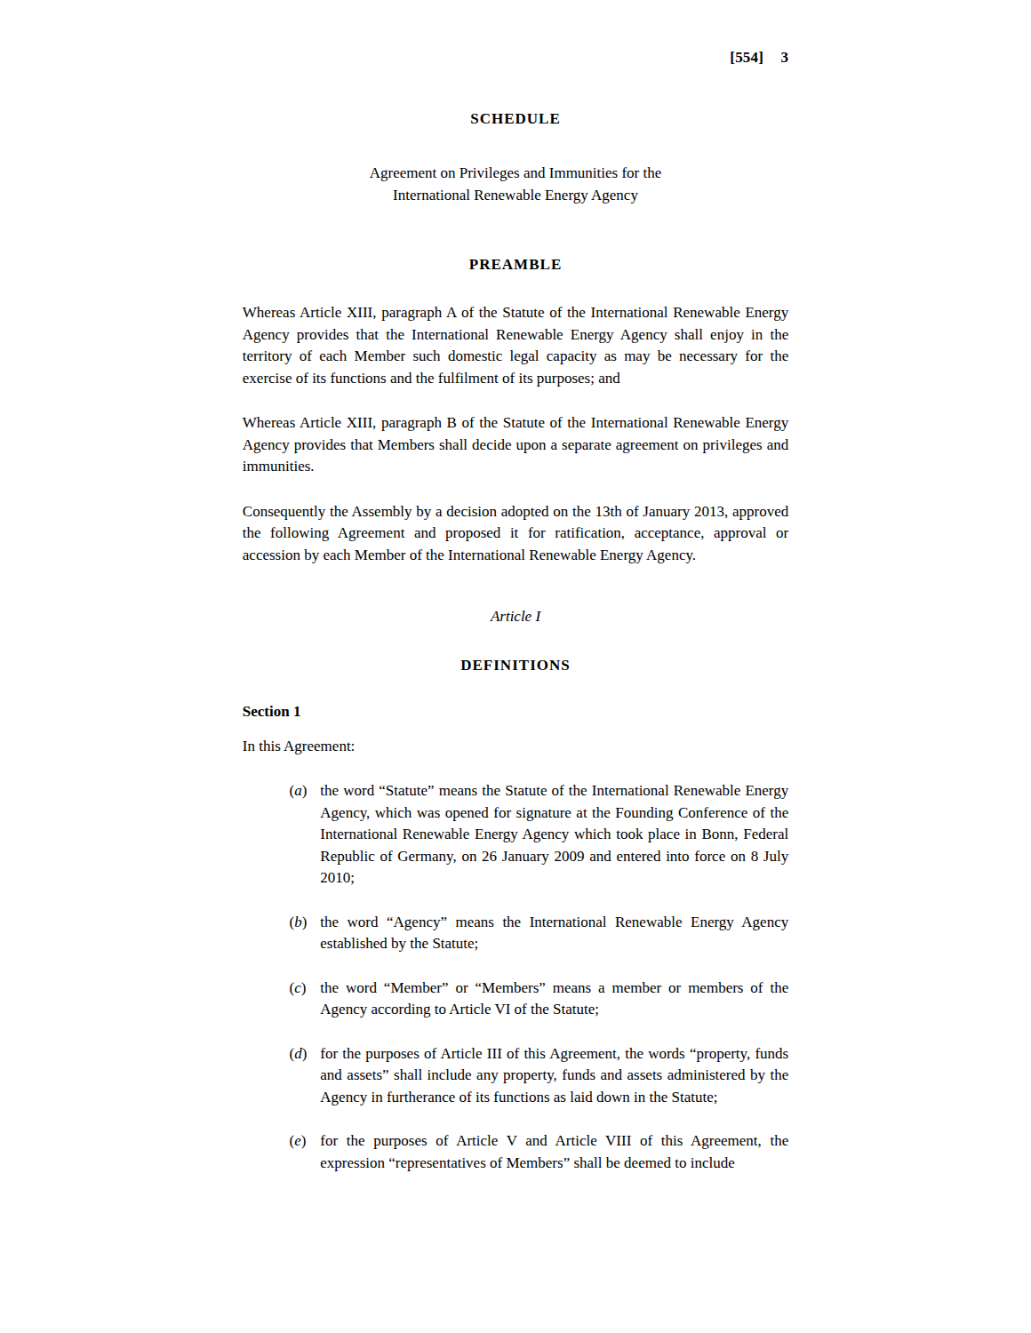[554]3
SCHEDULE
Agreement on Privileges and Immunities for the
International Renewable Energy Agency
PREAMBLE
Whereas Article XIII, paragraph A of the Statute of the International Renew­able Energy Agency provides that the International Renewable Energy Agency shall enjoy in the territory of each Member such domestic legal capacity as may be necessary for the exercise of its functions and the fulfilment of its purposes; and
Whereas Article XIII, paragraph B of the Statute of the International Renew­able Energy Agency provides that Members shall decide upon a separate agree­ment on privileges and immunities.
Consequently the Assembly by a decision adopted on the 13th of January 2013, approved the following Agreement and proposed it for ratification, acceptance, approval or accession by each Member of the International Renewable Energy Agency.
Article I
DEFINITIONS
Section 1
In this Agreement:
(a) the word “Statute” means the Statute of the International Renewable Energy Agency, which was opened for signature at the Founding Con­ference of the International Renewable Energy Agency which took place in Bonn, Federal Republic of Germany, on 26 January 2009 and entered into force on 8 July 2010;
(b) the word “Agency” means the International Renewable Energy Agency established by the Statute;
(c) the word “Member” or “Members” means a member or members of the Agency according to Article VI of the Statute;
(d) for the purposes of Article III of this Agreement, the words “property, funds and assets” shall include any property, funds and assets adminis­tered by the Agency in furtherance of its functions as laid down in the Statute;
(e) for the purposes of Article V and Article VIII of this Agreement, the expression “representatives of Members” shall be deemed to include